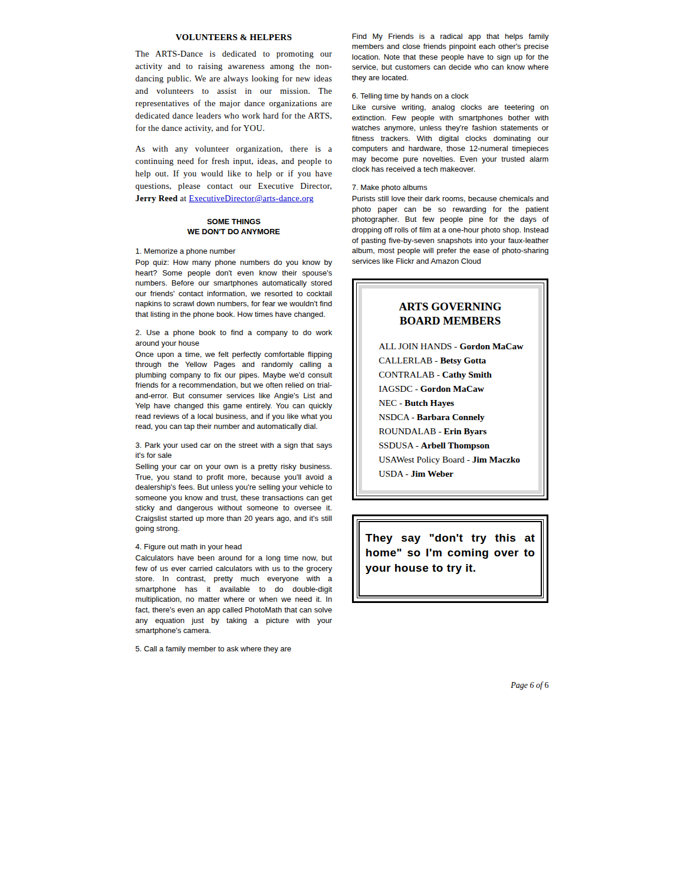VOLUNTEERS & HELPERS
The ARTS-Dance is dedicated to promoting our activity and to raising awareness among the non-dancing public. We are always looking for new ideas and volunteers to assist in our mission. The representatives of the major dance organizations are dedicated dance leaders who work hard for the ARTS, for the dance activity, and for YOU.
As with any volunteer organization, there is a continuing need for fresh input, ideas, and people to help out. If you would like to help or if you have questions, please contact our Executive Director, Jerry Reed at ExecutiveDirector@arts-dance.org
SOME THINGS
WE DON'T DO ANYMORE
1. Memorize a phone number Pop quiz: How many phone numbers do you know by heart? Some people don't even know their spouse's numbers. Before our smartphones automatically stored our friends' contact information, we resorted to cocktail napkins to scrawl down numbers, for fear we wouldn't find that listing in the phone book. How times have changed.
2. Use a phone book to find a company to do work around your house Once upon a time, we felt perfectly comfortable flipping through the Yellow Pages and randomly calling a plumbing company to fix our pipes. Maybe we'd consult friends for a recommendation, but we often relied on trial-and-error. But consumer services like Angie's List and Yelp have changed this game entirely. You can quickly read reviews of a local business, and if you like what you read, you can tap their number and automatically dial.
3. Park your used car on the street with a sign that says it's for sale Selling your car on your own is a pretty risky business. True, you stand to profit more, because you'll avoid a dealership's fees. But unless you're selling your vehicle to someone you know and trust, these transactions can get sticky and dangerous without someone to oversee it. Craigslist started up more than 20 years ago, and it's still going strong.
4. Figure out math in your head Calculators have been around for a long time now, but few of us ever carried calculators with us to the grocery store. In contrast, pretty much everyone with a smartphone has it available to do double-digit multiplication, no matter where or when we need it. In fact, there's even an app called PhotoMath that can solve any equation just by taking a picture with your smartphone's camera.
5. Call a family member to ask where they are
Find My Friends is a radical app that helps family members and close friends pinpoint each other's precise location. Note that these people have to sign up for the service, but customers can decide who can know where they are located.
6. Telling time by hands on a clock Like cursive writing, analog clocks are teetering on extinction. Few people with smartphones bother with watches anymore, unless they're fashion statements or fitness trackers. With digital clocks dominating our computers and hardware, those 12-numeral timepieces may become pure novelties. Even your trusted alarm clock has received a tech makeover.
7. Make photo albums Purists still love their dark rooms, because chemicals and photo paper can be so rewarding for the patient photographer. But few people pine for the days of dropping off rolls of film at a one-hour photo shop. Instead of pasting five-by-seven snapshots into your faux-leather album, most people will prefer the ease of photo-sharing services like Flickr and Amazon Cloud
ARTS GOVERNING
BOARD MEMBERS
ALL JOIN HANDS - Gordon MaCaw
CALLERLAB - Betsy Gotta
CONTRALAB - Cathy Smith
IAGSDC - Gordon MaCaw
NEC - Butch Hayes
NSDCA - Barbara Connely
ROUNDALAB - Erin Byars
SSDUSA - Arbell Thompson
USAWest Policy Board - Jim Maczko
USDA - Jim Weber
They say "don't try this at home" so I'm coming over to your house to try it.
Page 6 of 6